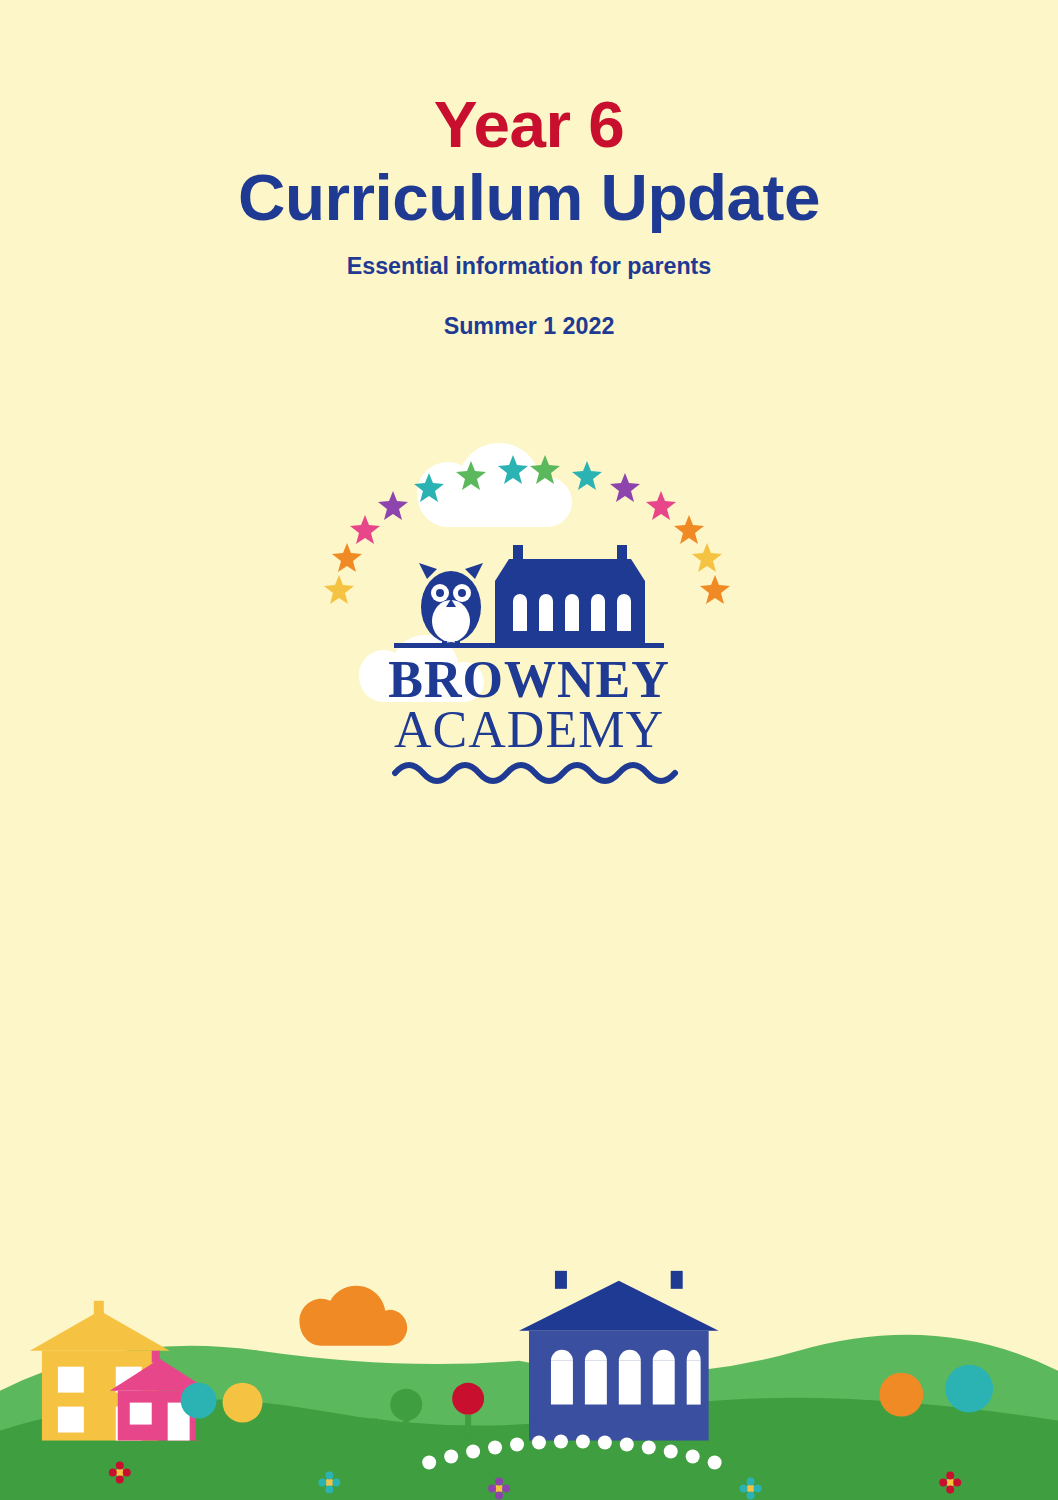Year 6 Curriculum Update
Essential information for parents
Summer 1 2022
BROWNEY ACADEMY